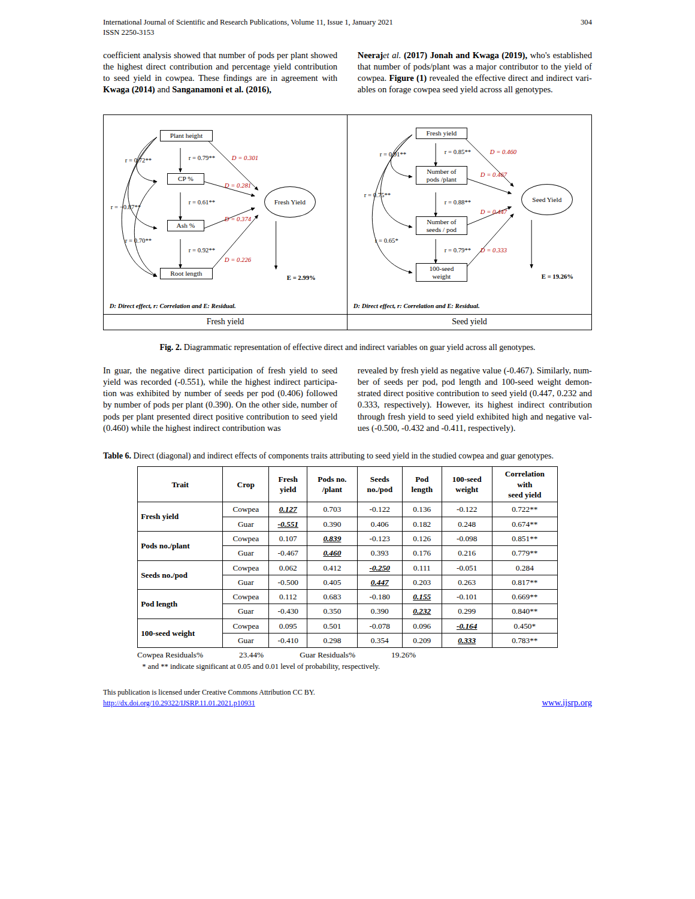International Journal of Scientific and Research Publications, Volume 11, Issue 1, January 2021
ISSN 2250-3153
304
coefficient analysis showed that number of pods per plant showed the highest direct contribution and percentage yield contribution to seed yield in cowpea. These findings are in agreement with Kwaga (2014) and Sanganamoni et al. (2016),
Neeraj et al. (2017) Jonah and Kwaga (2019), who's established that number of pods/plant was a major contributor to the yield of cowpea. Figure (1) revealed the effective direct and indirect variables on forage cowpea seed yield across all genotypes.
Plant height
CP %
Ash %
Root length
Fresh Yield
r = 0.79**
D = 0.301
r = 0.61**
D = 0.281
D = 0.374
r = 0.92**
D = 0.226
r = 0.72**
r = −0.87**
r = 0.70**
E = 2.99%
D: Direct effect, r: Correlation and E: Residual.
Fresh yield
Number of
pods /plant
Number of
seeds / pod
100-seed
weight
Seed Yield
r = 0.85**
D = 0.460
D = 0.467
r = 0.88**
D = 0.447
r = 0.79**
D = 0.333
r = 0.91**
r = 0.75**
r = 0.65*
E = 19.26%
D: Direct effect, r: Correlation and E: Residual.
Fresh yield
Seed yield
Fig. 2. Diagrammatic representation of effective direct and indirect variables on guar yield across all genotypes.
In guar, the negative direct participation of fresh yield to seed yield was recorded (-0.551), while the highest indirect participation was exhibited by number of seeds per pod (0.406) followed by number of pods per plant (0.390). On the other side, number of pods per plant presented direct positive contribution to seed yield (0.460) while the highest indirect contribution was
revealed by fresh yield as negative value (-0.467). Similarly, number of seeds per pod, pod length and 100-seed weight demonstrated direct positive contribution to seed yield (0.447, 0.232 and 0.333, respectively). However, its highest indirect contribution through fresh yield to seed yield exhibited high and negative values (-0.500, -0.432 and -0.411, respectively).
Table 6. Direct (diagonal) and indirect effects of components traits attributing to seed yield in the studied cowpea and guar genotypes.
| Trait | Crop | Fresh yield | Pods no. /plant | Seeds no./pod | Pod length | 100-seed weight | Correlation with seed yield |
| --- | --- | --- | --- | --- | --- | --- | --- |
| Fresh yield | Cowpea | 0.127 | 0.703 | -0.122 | 0.136 | -0.122 | 0.722** |
| Guar | -0.551 | 0.390 | 0.406 | 0.182 | 0.248 | 0.674** |
| Pods no./plant | Cowpea | 0.107 | 0.839 | -0.123 | 0.126 | -0.098 | 0.851** |
| Guar | -0.467 | 0.460 | 0.393 | 0.176 | 0.216 | 0.779** |
| Seeds no./pod | Cowpea | 0.062 | 0.412 | -0.250 | 0.111 | -0.051 | 0.284 |
| Guar | -0.500 | 0.405 | 0.447 | 0.203 | 0.263 | 0.817** |
| Pod length | Cowpea | 0.112 | 0.683 | -0.180 | 0.155 | -0.101 | 0.669** |
| Guar | -0.430 | 0.350 | 0.390 | 0.232 | 0.299 | 0.840** |
| 100-seed weight | Cowpea | 0.095 | 0.501 | -0.078 | 0.096 | -0.164 | 0.450* |
| Guar | -0.410 | 0.298 | 0.354 | 0.209 | 0.333 | 0.783** |
Cowpea Residuals% 23.44% Guar Residuals% 19.26%
* and ** indicate significant at 0.05 and 0.01 level of probability, respectively.
This publication is licensed under Creative Commons Attribution CC BY.
http://dx.doi.org/10.29322/IJSRP.11.01.2021.p10931
www.ijsrp.org